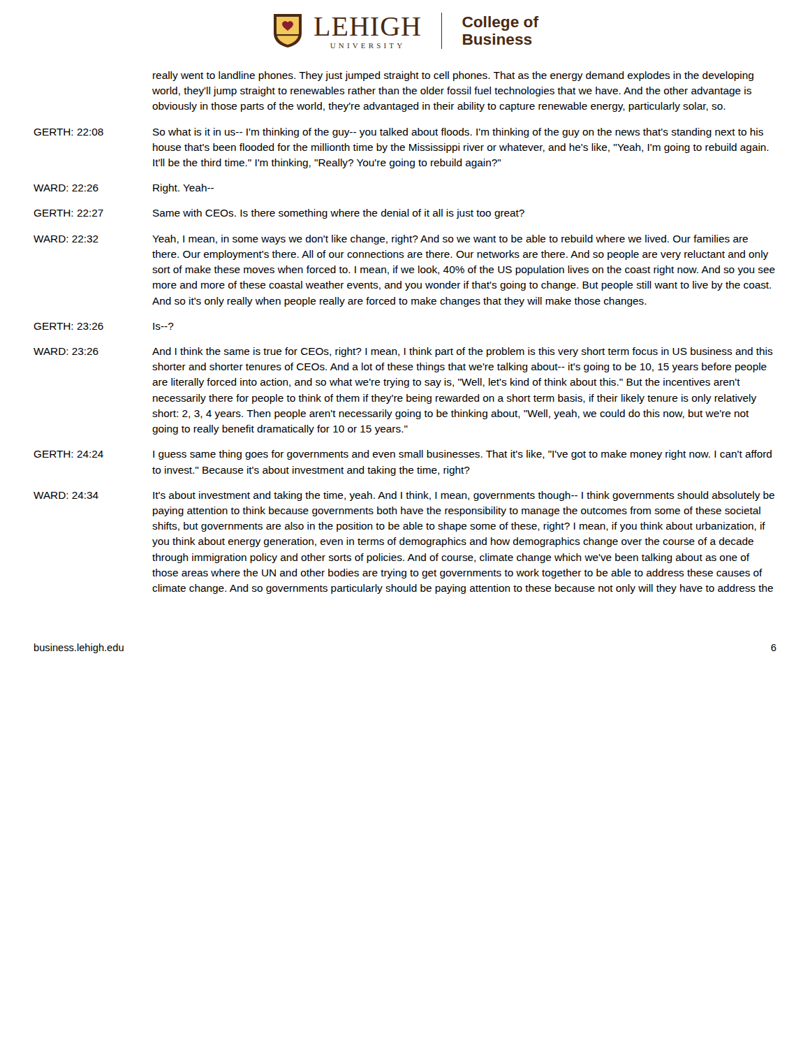LEHIGH
UNIVERSITY
College of
Business
| | really went to landline phones. They just jumped straight to cell phones. That as the energy demand explodes in the developing world, they'll jump straight to renewables rather than the older fossil fuel technologies that we have. And the other advantage is obviously in those parts of the world, they're advantaged in their ability to capture renewable energy, particularly solar, so. |
| GERTH: 22:08 | So what is it in us-- I'm thinking of the guy-- you talked about floods. I'm thinking of the guy on the news that's standing next to his house that's been flooded for the millionth time by the Mississippi river or whatever, and he's like, "Yeah, I'm going to rebuild again. It'll be the third time." I'm thinking, "Really? You're going to rebuild again?" |
| WARD: 22:26 | Right. Yeah-- |
| GERTH: 22:27 | Same with CEOs. Is there something where the denial of it all is just too great? |
| WARD: 22:32 | Yeah, I mean, in some ways we don't like change, right? And so we want to be able to rebuild where we lived. Our families are there. Our employment's there. All of our connections are there. Our networks are there. And so people are very reluctant and only sort of make these moves when forced to. I mean, if we look, 40% of the US population lives on the coast right now. And so you see more and more of these coastal weather events, and you wonder if that's going to change. But people still want to live by the coast. And so it's only really when people really are forced to make changes that they will make those changes. |
| GERTH: 23:26 | Is--? |
| WARD: 23:26 | And I think the same is true for CEOs, right? I mean, I think part of the problem is this very short term focus in US business and this shorter and shorter tenures of CEOs. And a lot of these things that we're talking about-- it's going to be 10, 15 years before people are literally forced into action, and so what we're trying to say is, "Well, let's kind of think about this." But the incentives aren't necessarily there for people to think of them if they're being rewarded on a short term basis, if their likely tenure is only relatively short: 2, 3, 4 years. Then people aren't necessarily going to be thinking about, "Well, yeah, we could do this now, but we're not going to really benefit dramatically for 10 or 15 years." |
| GERTH: 24:24 | I guess same thing goes for governments and even small businesses. That it's like, "I've got to make money right now. I can't afford to invest." Because it's about investment and taking the time, right? |
| WARD: 24:34 | It's about investment and taking the time, yeah. And I think, I mean, governments though-- I think governments should absolutely be paying attention to think because governments both have the responsibility to manage the outcomes from some of these societal shifts, but governments are also in the position to be able to shape some of these, right? I mean, if you think about urbanization, if you think about energy generation, even in terms of demographics and how demographics change over the course of a decade through immigration policy and other sorts of policies. And of course, climate change which we've been talking about as one of those areas where the UN and other bodies are trying to get governments to work together to be able to address these causes of climate change. And so governments particularly should be paying attention to these because not only will they have to address the |
business.lehigh.edu
6